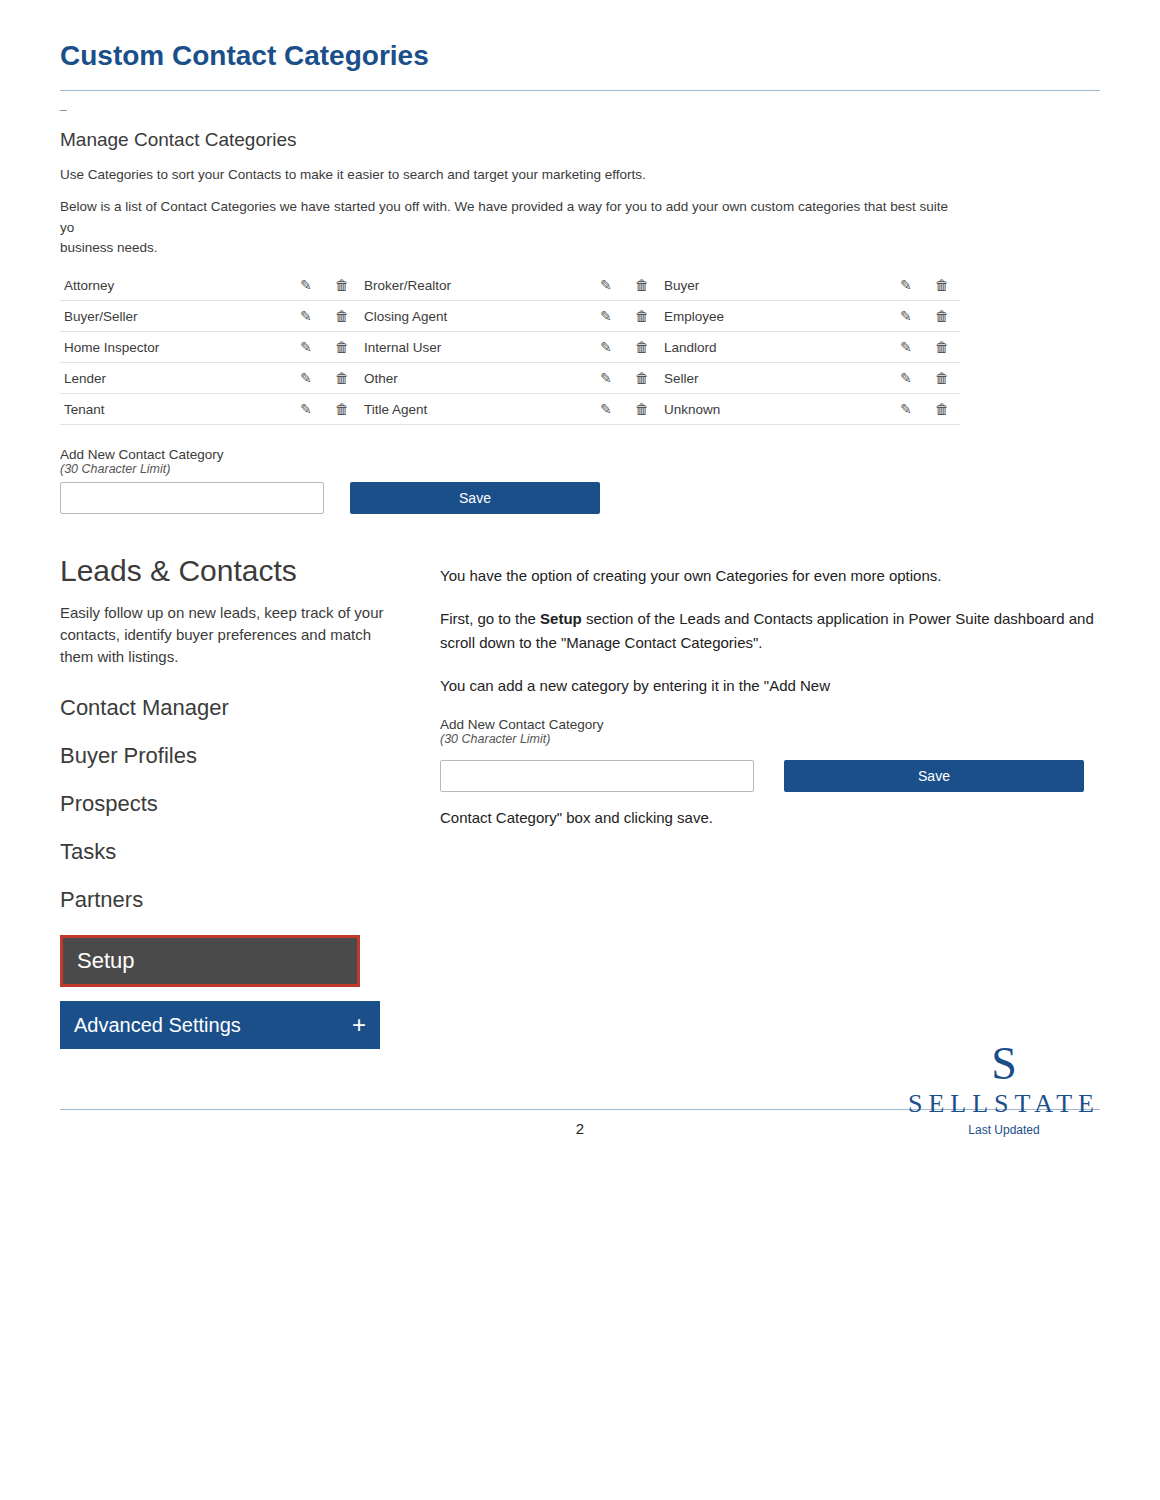Custom Contact Categories
_
Manage Contact Categories
Use Categories to sort your Contacts to make it easier to search and target your marketing efforts.
Below is a list of Contact Categories we have started you off with. We have provided a way for you to add your own custom categories that best suite yo
business needs.
| Attorney | ✎ | 🗑 | Broker/Realtor | ✎ | 🗑 | Buyer | ✎ | 🗑 |
| Buyer/Seller | ✎ | 🗑 | Closing Agent | ✎ | 🗑 | Employee | ✎ | 🗑 |
| Home Inspector | ✎ | 🗑 | Internal User | ✎ | 🗑 | Landlord | ✎ | 🗑 |
| Lender | ✎ | 🗑 | Other | ✎ | 🗑 | Seller | ✎ | 🗑 |
| Tenant | ✎ | 🗑 | Title Agent | ✎ | 🗑 | Unknown | ✎ | 🗑 |
Add New Contact Category
(30 Character Limit)
Save
Leads & Contacts
Easily follow up on new leads, keep track of your contacts, identify buyer preferences and match them with listings.
Contact Manager
Buyer Profiles
Prospects
Tasks
Partners
Setup
Advanced Settings +
You have the option of creating your own Categories for even more options.
First, go to the Setup section of the Leads and Contacts application in Power Suite dashboard and scroll down to the "Manage Contact Categories".
You can add a new category by entering it in the "Add New
Add New Contact Category (30 Character Limit)
Save
Contact Category" box and clicking save.
2
S
SELLSTATE
Last Updated